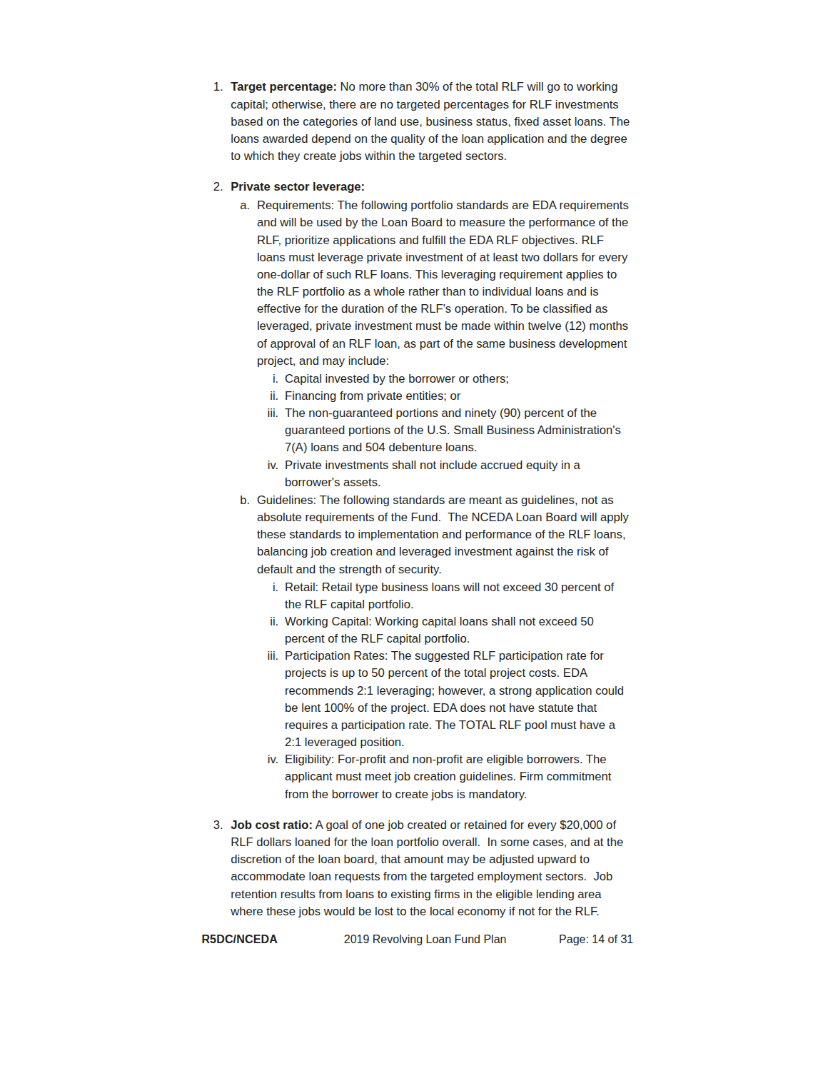Target percentage: No more than 30% of the total RLF will go to working capital; otherwise, there are no targeted percentages for RLF investments based on the categories of land use, business status, fixed asset loans. The loans awarded depend on the quality of the loan application and the degree to which they create jobs within the targeted sectors.
Private sector leverage:
Requirements: The following portfolio standards are EDA requirements and will be used by the Loan Board to measure the performance of the RLF, prioritize applications and fulfill the EDA RLF objectives. RLF loans must leverage private investment of at least two dollars for every one-dollar of such RLF loans. This leveraging requirement applies to the RLF portfolio as a whole rather than to individual loans and is effective for the duration of the RLF's operation. To be classified as leveraged, private investment must be made within twelve (12) months of approval of an RLF loan, as part of the same business development project, and may include:
Capital invested by the borrower or others;
Financing from private entities; or
The non-guaranteed portions and ninety (90) percent of the guaranteed portions of the U.S. Small Business Administration's 7(A) loans and 504 debenture loans.
Private investments shall not include accrued equity in a borrower's assets.
Guidelines: The following standards are meant as guidelines, not as absolute requirements of the Fund. The NCEDA Loan Board will apply these standards to implementation and performance of the RLF loans, balancing job creation and leveraged investment against the risk of default and the strength of security.
Retail: Retail type business loans will not exceed 30 percent of the RLF capital portfolio.
Working Capital: Working capital loans shall not exceed 50 percent of the RLF capital portfolio.
Participation Rates: The suggested RLF participation rate for projects is up to 50 percent of the total project costs. EDA recommends 2:1 leveraging; however, a strong application could be lent 100% of the project. EDA does not have statute that requires a participation rate. The TOTAL RLF pool must have a 2:1 leveraged position.
Eligibility: For-profit and non-profit are eligible borrowers. The applicant must meet job creation guidelines. Firm commitment from the borrower to create jobs is mandatory.
Job cost ratio: A goal of one job created or retained for every $20,000 of RLF dollars loaned for the loan portfolio overall. In some cases, and at the discretion of the loan board, that amount may be adjusted upward to accommodate loan requests from the targeted employment sectors. Job retention results from loans to existing firms in the eligible lending area where these jobs would be lost to the local economy if not for the RLF.
R5DC/NCEDA 2019 Revolving Loan Fund Plan Page: 14 of 31